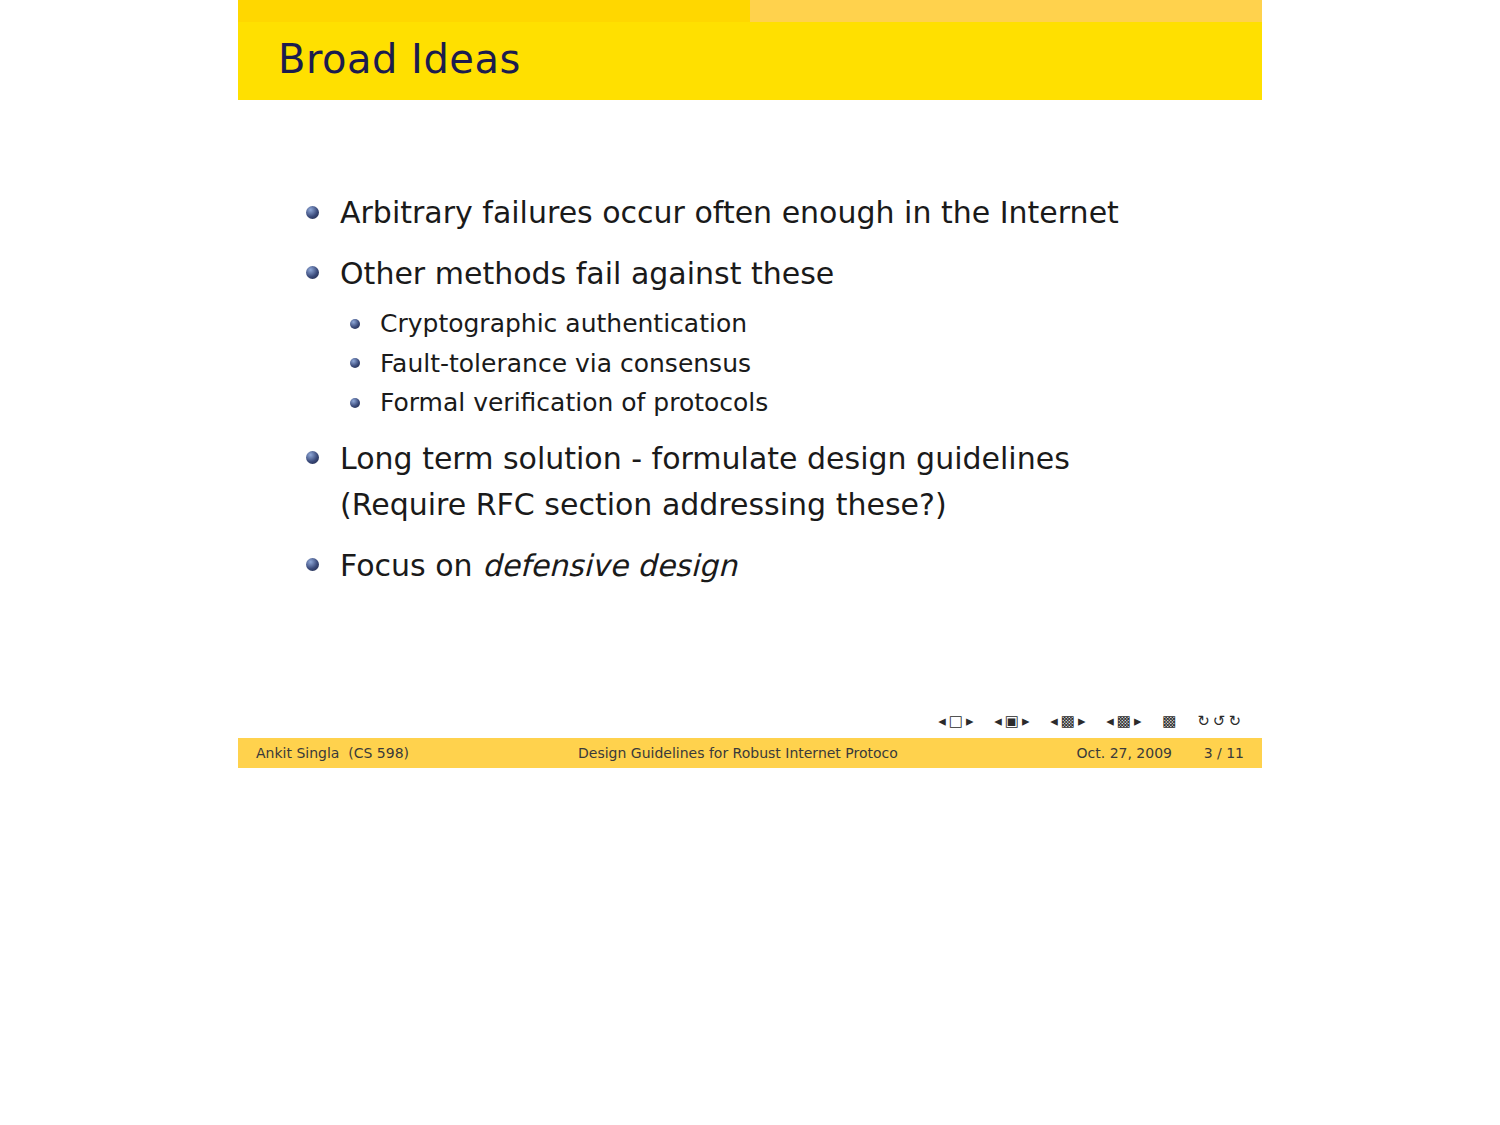Broad Ideas
Arbitrary failures occur often enough in the Internet
Other methods fail against these
Cryptographic authentication
Fault-tolerance via consensus
Formal verification of protocols
Long term solution - formulate design guidelines (Require RFC section addressing these?)
Focus on defensive design
◂□▸ ◂▣▸ ◂▩▸ ◂▩▸ ▩ ↻↺↻
Ankit Singla (CS 598) Design Guidelines for Robust Internet Protoco Oct. 27, 2009 3 / 11